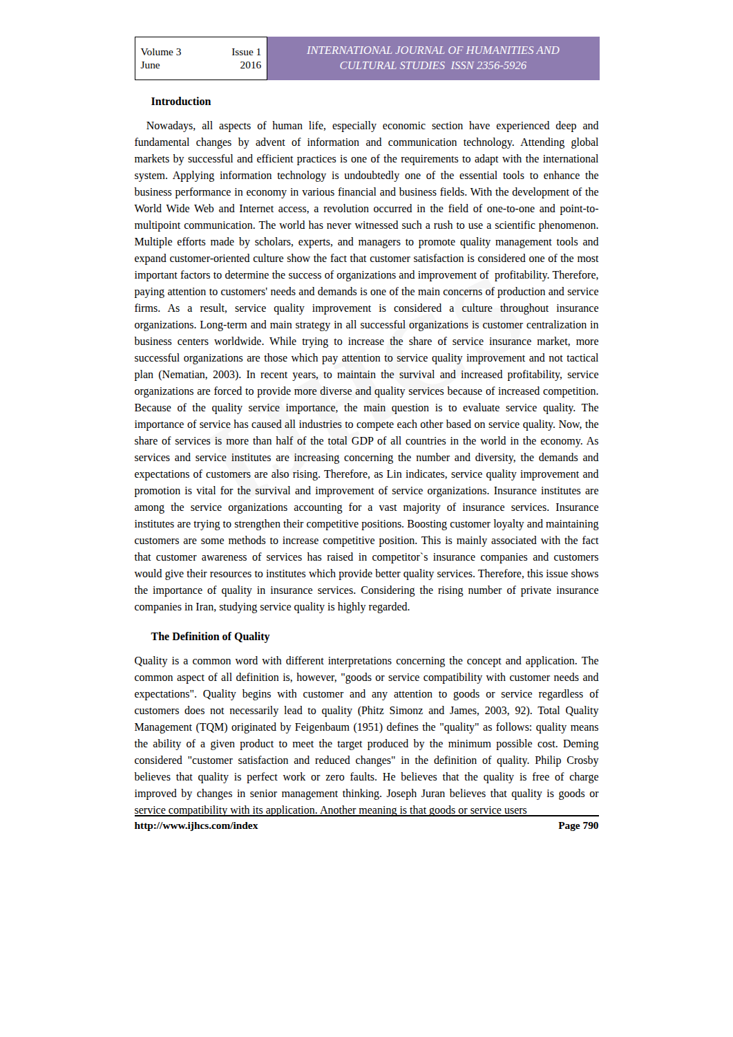IJHCS
Volume 3
Issue 1
June
2016
INTERNATIONAL JOURNAL OF HUMANITIES AND
CULTURAL STUDIES ISSN 2356-5926
Introduction
Nowadays, all aspects of human life, especially economic section have experienced deep and fundamental changes by advent of information and communication technology. Attending global markets by successful and efficient practices is one of the requirements to adapt with the international system. Applying information technology is undoubtedly one of the essential tools to enhance the business performance in economy in various financial and business fields. With the development of the World Wide Web and Internet access, a revolution occurred in the field of one-to-one and point-to-multipoint communication. The world has never witnessed such a rush to use a scientific phenomenon. Multiple efforts made by scholars, experts, and managers to promote quality management tools and expand customer-oriented culture show the fact that customer satisfaction is considered one of the most important factors to determine the success of organizations and improvement of profitability. Therefore, paying attention to customers' needs and demands is one of the main concerns of production and service firms. As a result, service quality improvement is considered a culture throughout insurance organizations. Long-term and main strategy in all successful organizations is customer centralization in business centers worldwide. While trying to increase the share of service insurance market, more successful organizations are those which pay attention to service quality improvement and not tactical plan (Nematian, 2003). In recent years, to maintain the survival and increased profitability, service organizations are forced to provide more diverse and quality services because of increased competition. Because of the quality service importance, the main question is to evaluate service quality. The importance of service has caused all industries to compete each other based on service quality. Now, the share of services is more than half of the total GDP of all countries in the world in the economy. As services and service institutes are increasing concerning the number and diversity, the demands and expectations of customers are also rising. Therefore, as Lin indicates, service quality improvement and promotion is vital for the survival and improvement of service organizations. Insurance institutes are among the service organizations accounting for a vast majority of insurance services. Insurance institutes are trying to strengthen their competitive positions. Boosting customer loyalty and maintaining customers are some methods to increase competitive position. This is mainly associated with the fact that customer awareness of services has raised in competitor`s insurance companies and customers would give their resources to institutes which provide better quality services. Therefore, this issue shows the importance of quality in insurance services. Considering the rising number of private insurance companies in Iran, studying service quality is highly regarded.
The Definition of Quality
Quality is a common word with different interpretations concerning the concept and application. The common aspect of all definition is, however, "goods or service compatibility with customer needs and expectations". Quality begins with customer and any attention to goods or service regardless of customers does not necessarily lead to quality (Phitz Simonz and James, 2003, 92). Total Quality Management (TQM) originated by Feigenbaum (1951) defines the "quality" as follows: quality means the ability of a given product to meet the target produced by the minimum possible cost. Deming considered "customer satisfaction and reduced changes" in the definition of quality. Philip Crosby believes that quality is perfect work or zero faults. He believes that the quality is free of charge improved by changes in senior management thinking. Joseph Juran believes that quality is goods or service compatibility with its application. Another meaning is that goods or service users
http://www.ijhcs.com/index
Page 790